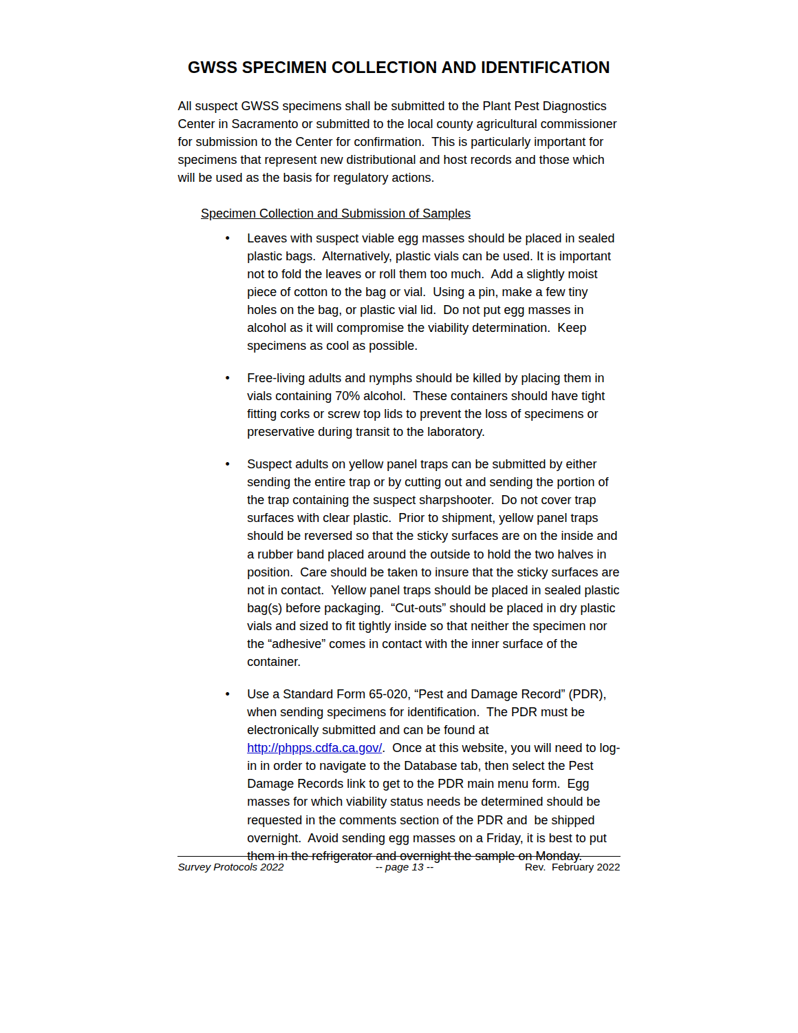GWSS SPECIMEN COLLECTION AND IDENTIFICATION
All suspect GWSS specimens shall be submitted to the Plant Pest Diagnostics Center in Sacramento or submitted to the local county agricultural commissioner for submission to the Center for confirmation. This is particularly important for specimens that represent new distributional and host records and those which will be used as the basis for regulatory actions.
Specimen Collection and Submission of Samples
Leaves with suspect viable egg masses should be placed in sealed plastic bags. Alternatively, plastic vials can be used. It is important not to fold the leaves or roll them too much. Add a slightly moist piece of cotton to the bag or vial. Using a pin, make a few tiny holes on the bag, or plastic vial lid. Do not put egg masses in alcohol as it will compromise the viability determination. Keep specimens as cool as possible.
Free-living adults and nymphs should be killed by placing them in vials containing 70% alcohol. These containers should have tight fitting corks or screw top lids to prevent the loss of specimens or preservative during transit to the laboratory.
Suspect adults on yellow panel traps can be submitted by either sending the entire trap or by cutting out and sending the portion of the trap containing the suspect sharpshooter. Do not cover trap surfaces with clear plastic. Prior to shipment, yellow panel traps should be reversed so that the sticky surfaces are on the inside and a rubber band placed around the outside to hold the two halves in position. Care should be taken to insure that the sticky surfaces are not in contact. Yellow panel traps should be placed in sealed plastic bag(s) before packaging. “Cut-outs” should be placed in dry plastic vials and sized to fit tightly inside so that neither the specimen nor the “adhesive” comes in contact with the inner surface of the container.
Use a Standard Form 65-020, “Pest and Damage Record” (PDR), when sending specimens for identification. The PDR must be electronically submitted and can be found at http://phpps.cdfa.ca.gov/. Once at this website, you will need to log-in in order to navigate to the Database tab, then select the Pest Damage Records link to get to the PDR main menu form. Egg masses for which viability status needs be determined should be requested in the comments section of the PDR and be shipped overnight. Avoid sending egg masses on a Friday, it is best to put them in the refrigerator and overnight the sample on Monday.
Survey Protocols 2022 -- page 13 -- Rev. February 2022